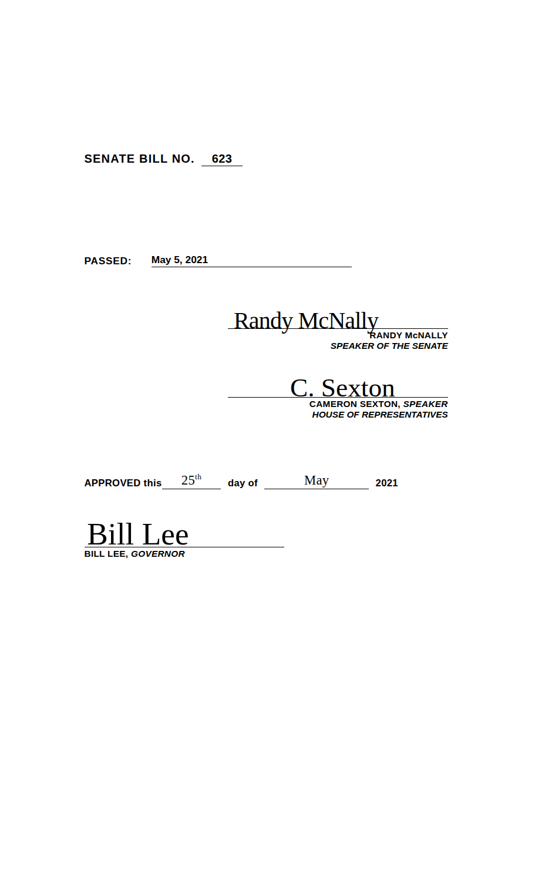SENATE BILL NO. 623
PASSED: May 5, 2021
Randy McNally
RANDY McNALLY
SPEAKER OF THE SENATE
C. Sexton
CAMERON SEXTON, SPEAKER
HOUSE OF REPRESENTATIVES
APPROVED this 25th day of May 2021
Bill Lee
BILL LEE, GOVERNOR